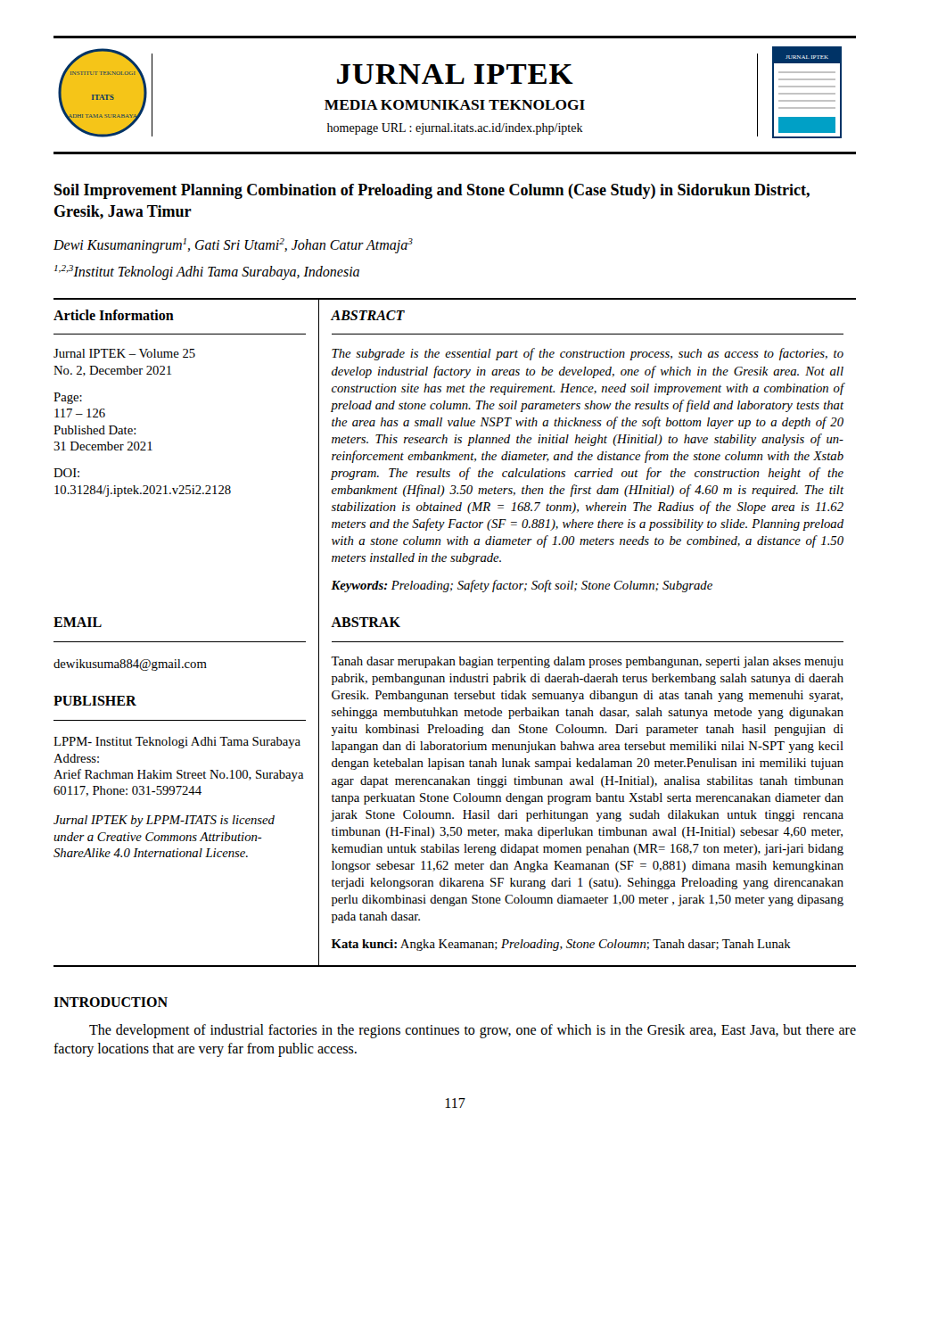JURNAL IPTEK
MEDIA KOMUNIKASI TEKNOLOGI
homepage URL : ejurnal.itats.ac.id/index.php/iptek
Soil Improvement Planning Combination of Preloading and Stone Column (Case Study) in Sidorukun District, Gresik, Jawa Timur
Dewi Kusumaningrum1, Gati Sri Utami2, Johan Catur Atmaja3
1,2,3Institut Teknologi Adhi Tama Surabaya, Indonesia
| Article Information Jurnal IPTEK – Volume 25 No. 2, December 2021 Page: 117 – 126 Published Date: 31 December 2021 DOI: 10.31284/j.iptek.2021.v25i2.2128 | ABSTRACT The subgrade is the essential part of the construction process, such as access to factories, to develop industrial factory in areas to be developed, one of which in the Gresik area. Not all construction site has met the requirement. Hence, need soil improvement with a combination of preload and stone column. The soil parameters show the results of field and laboratory tests that the area has a small value NSPT with a thickness of the soft bottom layer up to a depth of 20 meters. This research is planned the initial height (Hinitial) to have stability analysis of un-reinforcement embankment, the diameter, and the distance from the stone column with the Xstab program. The results of the calculations carried out for the construction height of the embankment (Hfinal) 3.50 meters, then the first dam (HInitial) of 4.60 m is required. The tilt stabilization is obtained (MR = 168.7 tonm), wherein The Radius of the Slope area is 11.62 meters and the Safety Factor (SF = 0.881), where there is a possibility to slide. Planning preload with a stone column with a diameter of 1.00 meters needs to be combined, a distance of 1.50 meters installed in the subgrade. Keywords: Preloading; Safety factor; Soft soil; Stone Column; Subgrade |
| EMAIL dewikusuma884@gmail.com PUBLISHER LPPM- Institut Teknologi Adhi Tama Surabaya Address: Arief Rachman Hakim Street No.100, Surabaya 60117, Phone: 031-5997244 Jurnal IPTEK by LPPM-ITATS is licensed under a Creative Commons Attribution-ShareAlike 4.0 International License. | ABSTRAK Tanah dasar merupakan bagian terpenting dalam proses pembangunan, seperti jalan akses menuju pabrik, pembangunan industri pabrik di daerah-daerah terus berkembang salah satunya di daerah Gresik. Pembangunan tersebut tidak semuanya dibangun di atas tanah yang memenuhi syarat, sehingga membutuhkan metode perbaikan tanah dasar, salah satunya metode yang digunakan yaitu kombinasi Preloading dan Stone Coloumn. Dari parameter tanah hasil pengujian di lapangan dan di laboratorium menunjukan bahwa area tersebut memiliki nilai N-SPT yang kecil dengan ketebalan lapisan tanah lunak sampai kedalaman 20 meter.Penulisan ini memiliki tujuan agar dapat merencanakan tinggi timbunan awal (H-Initial), analisa stabilitas tanah timbunan tanpa perkuatan Stone Coloumn dengan program bantu Xstabl serta merencanakan diameter dan jarak Stone Coloumn. Hasil dari perhitungan yang sudah dilakukan untuk tinggi rencana timbunan (H-Final) 3,50 meter, maka diperlukan timbunan awal (H-Initial) sebesar 4,60 meter, kemudian untuk stabilas lereng didapat momen penahan (MR= 168,7 ton meter), jari-jari bidang longsor sebesar 11,62 meter dan Angka Keamanan (SF = 0,881) dimana masih kemungkinan terjadi kelongsoran dikarena SF kurang dari 1 (satu). Sehingga Preloading yang direncanakan perlu dikombinasi dengan Stone Coloumn diamaeter 1,00 meter , jarak 1,50 meter yang dipasang pada tanah dasar. Kata kunci: Angka Keamanan; Preloading , Stone Coloumn ; Tanah dasar; Tanah Lunak |
INTRODUCTION
The development of industrial factories in the regions continues to grow, one of which is in the Gresik area, East Java, but there are factory locations that are very far from public access.
117